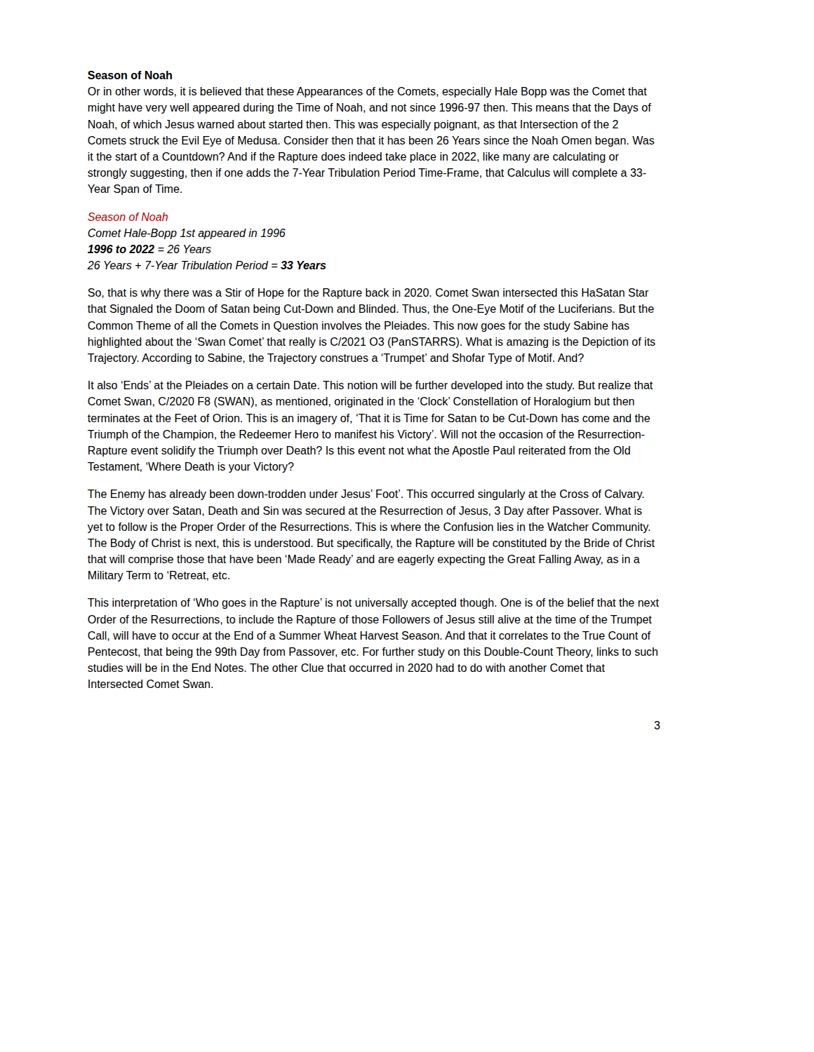Season of Noah
Or in other words, it is believed that these Appearances of the Comets, especially Hale Bopp was the Comet that might have very well appeared during the Time of Noah, and not since 1996-97 then. This means that the Days of Noah, of which Jesus warned about started then. This was especially poignant, as that Intersection of the 2 Comets struck the Evil Eye of Medusa. Consider then that it has been 26 Years since the Noah Omen began. Was it the start of a Countdown? And if the Rapture does indeed take place in 2022, like many are calculating or strongly suggesting, then if one adds the 7-Year Tribulation Period Time-Frame, that Calculus will complete a 33-Year Span of Time.
Season of Noah
Comet Hale-Bopp 1st appeared in 1996
1996 to 2022 = 26 Years
26 Years + 7-Year Tribulation Period = 33 Years
So, that is why there was a Stir of Hope for the Rapture back in 2020. Comet Swan intersected this HaSatan Star that Signaled the Doom of Satan being Cut-Down and Blinded. Thus, the One-Eye Motif of the Luciferians. But the Common Theme of all the Comets in Question involves the Pleiades. This now goes for the study Sabine has highlighted about the ‘Swan Comet’ that really is C/2021 O3 (PanSTARRS). What is amazing is the Depiction of its Trajectory. According to Sabine, the Trajectory construes a ‘Trumpet’ and Shofar Type of Motif. And?
It also ‘Ends’ at the Pleiades on a certain Date. This notion will be further developed into the study. But realize that Comet Swan, C/2020 F8 (SWAN), as mentioned, originated in the ‘Clock’ Constellation of Horalogium but then terminates at the Feet of Orion. This is an imagery of, ‘That it is Time for Satan to be Cut-Down has come and the Triumph of the Champion, the Redeemer Hero to manifest his Victory’. Will not the occasion of the Resurrection-Rapture event solidify the Triumph over Death? Is this event not what the Apostle Paul reiterated from the Old Testament, ‘Where Death is your Victory?
The Enemy has already been down-trodden under Jesus’ Foot’. This occurred singularly at the Cross of Calvary. The Victory over Satan, Death and Sin was secured at the Resurrection of Jesus, 3 Day after Passover. What is yet to follow is the Proper Order of the Resurrections. This is where the Confusion lies in the Watcher Community. The Body of Christ is next, this is understood. But specifically, the Rapture will be constituted by the Bride of Christ that will comprise those that have been ‘Made Ready’ and are eagerly expecting the Great Falling Away, as in a Military Term to ‘Retreat, etc.
This interpretation of ‘Who goes in the Rapture’ is not universally accepted though. One is of the belief that the next Order of the Resurrections, to include the Rapture of those Followers of Jesus still alive at the time of the Trumpet Call, will have to occur at the End of a Summer Wheat Harvest Season. And that it correlates to the True Count of Pentecost, that being the 99th Day from Passover, etc. For further study on this Double-Count Theory, links to such studies will be in the End Notes. The other Clue that occurred in 2020 had to do with another Comet that Intersected Comet Swan.
3